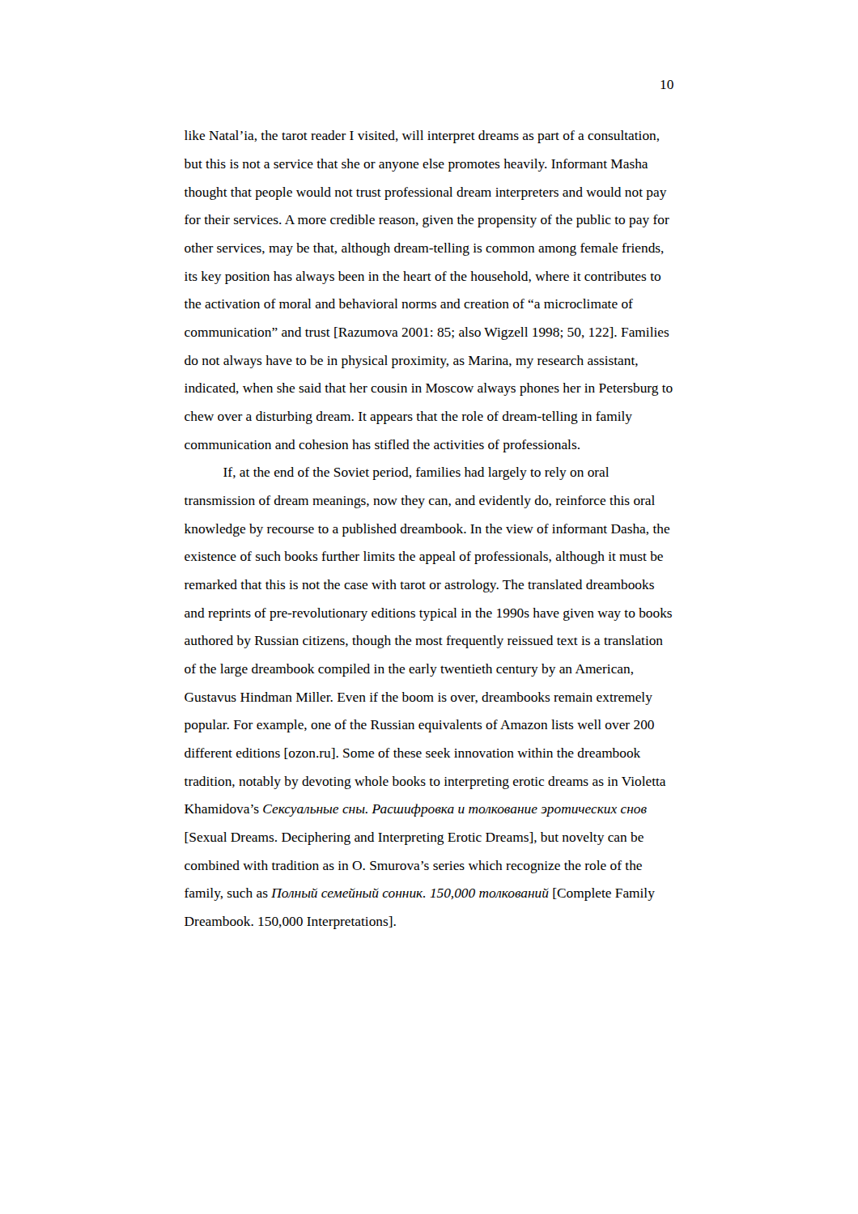10
like Natal’ia, the tarot reader I visited, will interpret dreams as part of a consultation, but this is not a service that she or anyone else promotes heavily. Informant Masha thought that people would not trust professional dream interpreters and would not pay for their services. A more credible reason, given the propensity of the public to pay for other services, may be that, although dream-telling is common among female friends, its key position has always been in the heart of the household, where it contributes to the activation of moral and behavioral norms and creation of “a microclimate of communication” and trust [Razumova 2001: 85; also Wigzell 1998; 50, 122]. Families do not always have to be in physical proximity, as Marina, my research assistant, indicated, when she said that her cousin in Moscow always phones her in Petersburg to chew over a disturbing dream. It appears that the role of dream-telling in family communication and cohesion has stifled the activities of professionals.
If, at the end of the Soviet period, families had largely to rely on oral transmission of dream meanings, now they can, and evidently do, reinforce this oral knowledge by recourse to a published dreambook. In the view of informant Dasha, the existence of such books further limits the appeal of professionals, although it must be remarked that this is not the case with tarot or astrology. The translated dreambooks and reprints of pre-revolutionary editions typical in the 1990s have given way to books authored by Russian citizens, though the most frequently reissued text is a translation of the large dreambook compiled in the early twentieth century by an American, Gustavus Hindman Miller. Even if the boom is over, dreambooks remain extremely popular. For example, one of the Russian equivalents of Amazon lists well over 200 different editions [ozon.ru]. Some of these seek innovation within the dreambook tradition, notably by devoting whole books to interpreting erotic dreams as in Violetta Khamidova’s Сексуальные сны. Расшифровка и толкование эротических снов [Sexual Dreams. Deciphering and Interpreting Erotic Dreams], but novelty can be combined with tradition as in O. Smurova’s series which recognize the role of the family, such as Полный семейный сонник. 150,000 толкований [Complete Family Dreambook. 150,000 Interpretations].